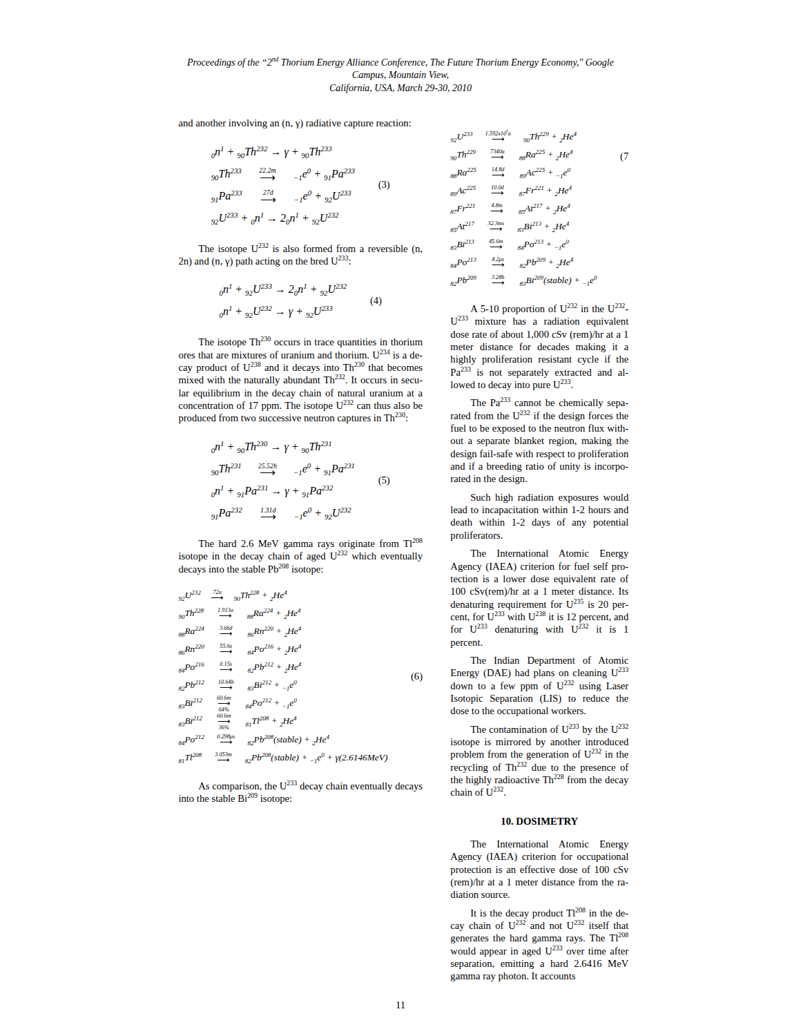Proceedings of the “2nd Thorium Energy Alliance Conference, The Future Thorium Energy Economy," Google Campus, Mountain View,
California, USA, March 29-30, 2010
and another involving an (n, γ) radiative capture reaction:
0n1 + 90 Th232 → γ + 90 Th233 90 Th233 22.2m⟶ −1e0 + 91 Pa233 91 Pa233 27d⟶ −1e0 + 92 U233 92 U233 + 0n1 → 20n1 + 92 U232
(3)
The isotope U232 is also formed from a reversible (n, 2n) and (n, γ) path acting on the bred U233:
0n1 + 92 U233 → 20n1 + 92 U232 0n1 + 92 U232 → γ + 92 U233
(4)
The isotope Th230 occurs in trace quantities in thorium ores that are mixtures of uranium and thorium. U234 is a decay product of U238 and it decays into Th230 that becomes mixed with the naturally abundant Th232. It occurs in secular equilibrium in the decay chain of natural uranium at a concentration of 17 ppm. The isotope U232 can thus also be produced from two successive neutron captures in Th230:
0n1 + 90 Th230 → γ + 90 Th231 90 Th231 25.52h⟶ −1e0 + 91 Pa231 0n1 + 91 Pa231 → γ + 91 Pa232 91 Pa232 1.31d⟶ −1e0 + 92 U232
(5)
The hard 2.6 MeV gamma rays originate from Tl208 isotope in the decay chain of aged U232 which eventually decays into the stable Pb208 isotope:
92 U232 72a⟶ 90 Th228 + 2 He4 90 Th228 1.913a⟶ 88 Ra224 + 2 He4 88 Ra224 3.66d⟶ 86 Rn220 + 2 He4 86 Rn220 55.6s⟶ 84 Po216 + 2 He4 84 Po216 0.15s⟶ 82 Pb212 + 2 He4 82 Pb212 10.64h⟶ 83 Bi212 + −1e0 83 Bi212 60.6m⟶64% 84 Po212 + −1e0 83 Bi212 60.6m⟶36% 81 Tl208 + 2 He4 84 Po212 0.298μs⟶ 82 Pb208(stable) + 2 He4 81 Tl208 3.053m⟶ 82 Pb208(stable) + −1e0 + γ(2.6146MeV)
(6)
As comparison, the U233 decay chain eventually decays into the stable Bi209 isotope:
92 U233 1.592x105a⟶ 90 Th229 + 2 He4 90 Th229 7340a⟶ 88 Ra225 + 2 He4 88 Ra225 14.8d⟶ 89 Ac225 + −1e0 89 Ac225 10.0d⟶ 87 Fr221 + 2 He4 87 Fr221 4.8m⟶ 85 At217 + 2 He4 85 At217 32.3ms⟶ 83 Bi213 + 2 He4 83 Bi213 45.6m⟶ 84 Po213 + −1e0 84 Po213 4.2μs⟶ 82 Pb209 + 2 He4 82 Pb209 3.28h⟶ 83 Bi209(stable) + −1e0
(7
A 5-10 proportion of U232 in the U232-U233 mixture has a radiation equivalent dose rate of about 1,000 cSv (rem)/hr at a 1 meter distance for decades making it a highly proliferation resistant cycle if the Pa233 is not separately extracted and allowed to decay into pure U233.
The Pa233 cannot be chemically separated from the U232 if the design forces the fuel to be exposed to the neutron flux without a separate blanket region, making the design fail-safe with respect to proliferation and if a breeding ratio of unity is incorporated in the design.
Such high radiation exposures would lead to incapacitation within 1-2 hours and death within 1-2 days of any potential proliferators.
The International Atomic Energy Agency (IAEA) criterion for fuel self protection is a lower dose equivalent rate of 100 cSv(rem)/hr at a 1 meter distance. Its denaturing requirement for U235 is 20 percent, for U233 with U238 it is 12 percent, and for U233 denaturing with U232 it is 1 percent.
The Indian Department of Atomic Energy (DAE) had plans on cleaning U233 down to a few ppm of U232 using Laser Isotopic Separation (LIS) to reduce the dose to the occupational workers.
The contamination of U233 by the U232 isotope is mirrored by another introduced problem from the generation of U232 in the recycling of Th232 due to the presence of the highly radioactive Th228 from the decay chain of U232.
10. DOSIMETRY
The International Atomic Energy Agency (IAEA) criterion for occupational protection is an effective dose of 100 cSv (rem)/hr at a 1 meter distance from the radiation source.
It is the decay product Tl208 in the decay chain of U232 and not U232 itself that generates the hard gamma rays. The Tl208 would appear in aged U233 over time after separation, emitting a hard 2.6416 MeV gamma ray photon. It accounts
11